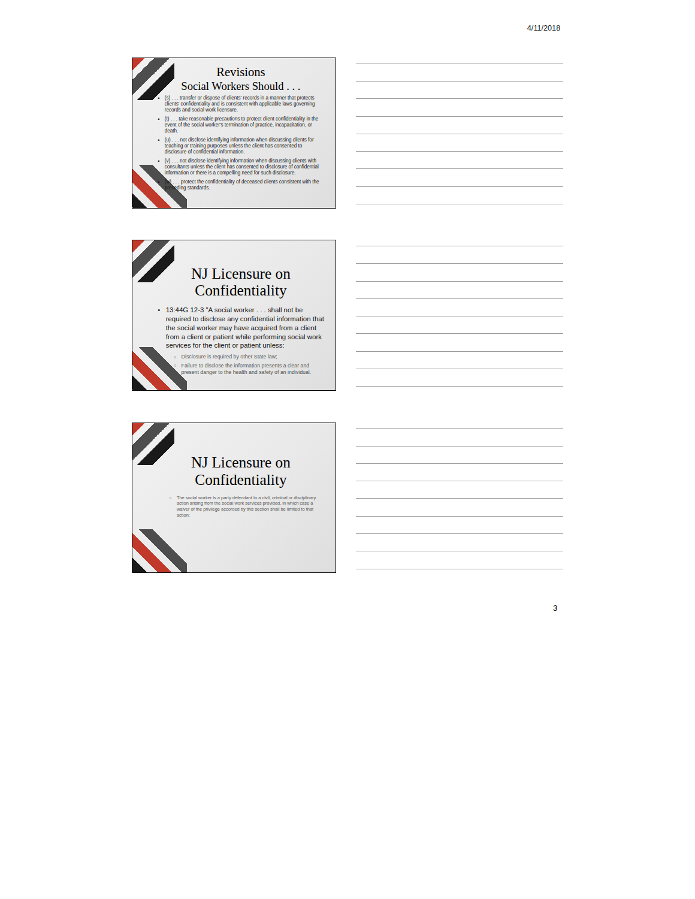4/11/2018
Revisions
Social Workers Should . . .
(s) . . . transfer or dispose of clients' records in a manner that protects clients' confidentiality and is consistent with applicable laws governing records and social work licensure.
(t) . . . take reasonable precautions to protect client confidentiality in the event of the social worker's termination of practice, incapacitation, or death.
(u) . . . not disclose identifying information when discussing clients for teaching or training purposes unless the client has consented to disclosure of confidential information.
(v) . . . not disclose identifying information when discussing clients with consultants unless the client has consented to disclosure of confidential information or there is a compelling need for such disclosure.
(w) . . . protect the confidentiality of deceased clients consistent with the preceding standards.
NJ Licensure on
Confidentiality
13:44G 12-3 "A social worker . . . shall not be required to disclose any confidential information that the social worker may have acquired from a client from a client or patient while performing social work services for the client or patient unless:
Disclosure is required by other State law;
Failure to disclose the information presents a clear and present danger to the health and safety of an individual.
NJ Licensure on
Confidentiality
The social worker is a party defendant to a civil, criminal or disciplinary action arising from the social work services provided, in which case a waiver of the privilege accorded by this section shall be limited to that action;
3